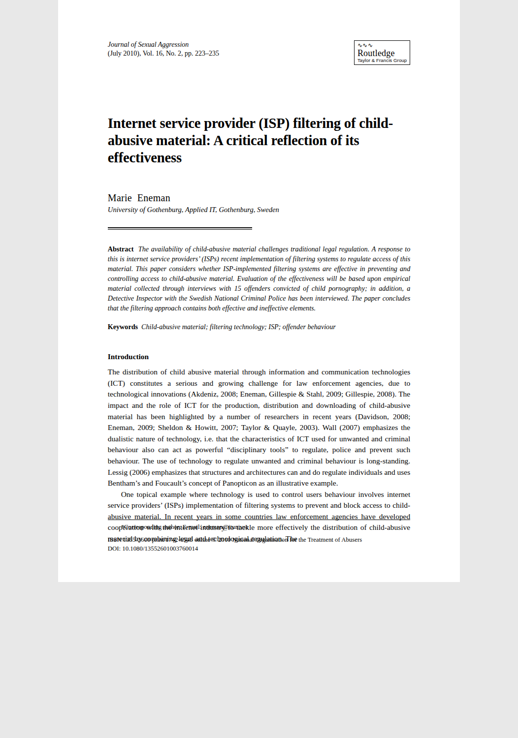Journal of Sexual Aggression
(July 2010), Vol. 16, No. 2, pp. 223–235
∿∿∿ Routledge Taylor & Francis Group
Internet service provider (ISP) filtering of child-abusive material: A critical reflection of its effectiveness
Marie Eneman
University of Gothenburg, Applied IT, Gothenburg, Sweden
Abstract The availability of child-abusive material challenges traditional legal regulation. A response to this is internet service providers’ (ISPs) recent implementation of filtering systems to regulate access of this material. This paper considers whether ISP-implemented filtering systems are effective in preventing and controlling access to child-abusive material. Evaluation of the effectiveness will be based upon empirical material collected through interviews with 15 offenders convicted of child pornography; in addition, a Detective Inspector with the Swedish National Criminal Police has been interviewed. The paper concludes that the filtering approach contains both effective and ineffective elements.
Keywords Child-abusive material; filtering technology; ISP; offender behaviour
Introduction
The distribution of child abusive material through information and communication technologies (ICT) constitutes a serious and growing challenge for law enforcement agencies, due to technological innovations (Akdeniz, 2008; Eneman, Gillespie & Stahl, 2009; Gillespie, 2008). The impact and the role of ICT for the production, distribution and downloading of child-abusive material has been highlighted by a number of researchers in recent years (Davidson, 2008; Eneman, 2009; Sheldon & Howitt, 2007; Taylor & Quayle, 2003). Wall (2007) emphasizes the dualistic nature of technology, i.e. that the characteristics of ICT used for unwanted and criminal behaviour also can act as powerful “disciplinary tools” to regulate, police and prevent such behaviour. The use of technology to regulate unwanted and criminal behaviour is long-standing. Lessig (2006) emphasizes that structures and architectures can and do regulate individuals and uses Bentham’s and Foucault’s concept of Panopticon as an illustrative example.
One topical example where technology is used to control users behaviour involves internet service providers’ (ISPs) implementation of filtering systems to prevent and block access to child-abusive material. In recent years in some countries law enforcement agencies have developed cooperation with the internet industry to tackle more effectively the distribution of child-abusive material by combining legal and technological regulation. The
*Corresponding author: E-mail: eneman@itunivse
ISSN 1355-2600 print/1742-6545 online © 2010 National Organisation for the Treatment of Abusers
DOI: 10.1080/13552601003760014